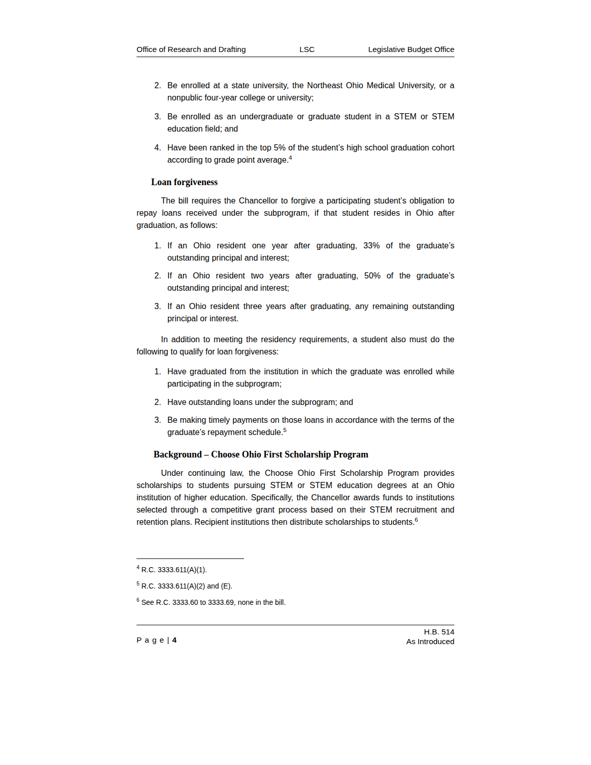Office of Research and Drafting
LSC
Legislative Budget Office
Be enrolled at a state university, the Northeast Ohio Medical University, or a nonpublic four-year college or university;
Be enrolled as an undergraduate or graduate student in a STEM or STEM education field; and
Have been ranked in the top 5% of the student’s high school graduation cohort according to grade point average.4
Loan forgiveness
The bill requires the Chancellor to forgive a participating student’s obligation to repay loans received under the subprogram, if that student resides in Ohio after graduation, as follows:
If an Ohio resident one year after graduating, 33% of the graduate’s outstanding principal and interest;
If an Ohio resident two years after graduating, 50% of the graduate’s outstanding principal and interest;
If an Ohio resident three years after graduating, any remaining outstanding principal or interest.
In addition to meeting the residency requirements, a student also must do the following to qualify for loan forgiveness:
Have graduated from the institution in which the graduate was enrolled while participating in the subprogram;
Have outstanding loans under the subprogram; and
Be making timely payments on those loans in accordance with the terms of the graduate’s repayment schedule.5
Background – Choose Ohio First Scholarship Program
Under continuing law, the Choose Ohio First Scholarship Program provides scholarships to students pursuing STEM or STEM education degrees at an Ohio institution of higher education. Specifically, the Chancellor awards funds to institutions selected through a competitive grant process based on their STEM recruitment and retention plans. Recipient institutions then distribute scholarships to students.6
4 R.C. 3333.611(A)(1).
5 R.C. 3333.611(A)(2) and (E).
6 See R.C. 3333.60 to 3333.69, none in the bill.
P a g e | 4
H.B. 514
As Introduced